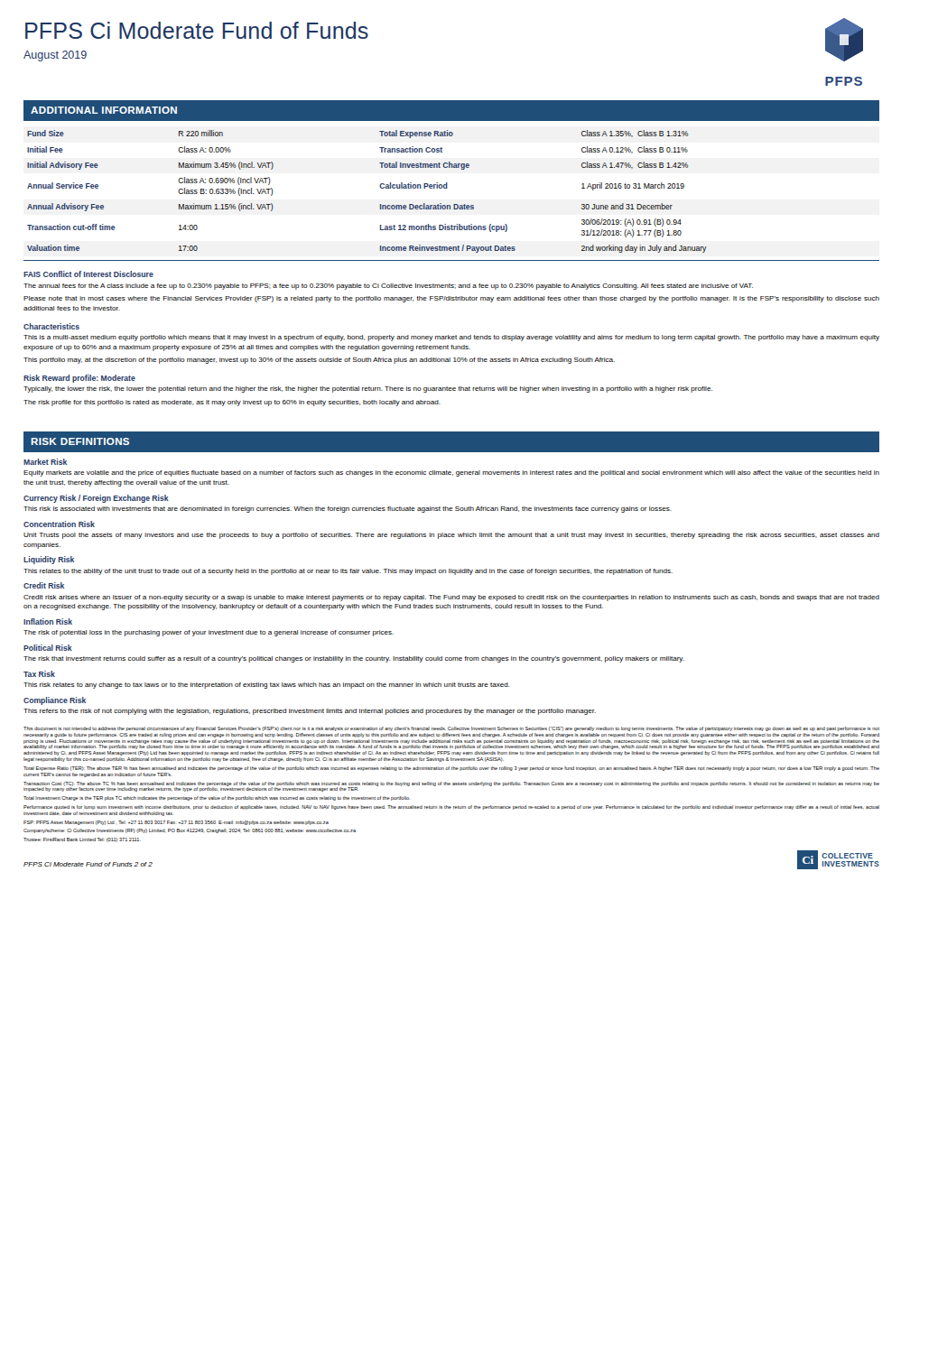PFPS Ci Moderate Fund of Funds
August 2019
PFPS
ADDITIONAL INFORMATION
| Fund Size | R 220 million | Total Expense Ratio | Class A 1.35%, Class B 1.31% |
| Initial Fee | Class A: 0.00% | Transaction Cost | Class A 0.12%, Class B 0.11% |
| Initial Advisory Fee | Maximum 3.45% (Incl. VAT) | Total Investment Charge | Class A 1.47%, Class B 1.42% |
| Annual Service Fee | Class A: 0.690% (Incl VAT) Class B: 0.633% (Incl. VAT) | Calculation Period | 1 April 2016 to 31 March 2019 |
| Annual Advisory Fee | Maximum 1.15% (incl. VAT) | Income Declaration Dates | 30 June and 31 December |
| Transaction cut-off time | 14:00 | Last 12 months Distributions (cpu) | 30/06/2019: (A) 0.91 (B) 0.94 31/12/2018: (A) 1.77 (B) 1.80 |
| Valuation time | 17:00 | Income Reinvestment / Payout Dates | 2nd working day in July and January |
FAIS Conflict of Interest Disclosure
The annual fees for the A class include a fee up to 0.230% payable to PFPS; a fee up to 0.230% payable to Ci Collective Investments; and a fee up to 0.230% payable to Analytics Consulting. All fees stated are inclusive of VAT.
Please note that in most cases where the Financial Services Provider (FSP) is a related party to the portfolio manager, the FSP/distributor may earn additional fees other than those charged by the portfolio manager. It is the FSP’s responsibility to disclose such additional fees to the investor.
Characteristics
This is a multi-asset medium equity portfolio which means that it may invest in a spectrum of equity, bond, property and money market and tends to display average volatility and aims for medium to long term capital growth. The portfolio may have a maximum equity exposure of up to 60% and a maximum property exposure of 25% at all times and complies with the regulation governing retirement funds.
This portfolio may, at the discretion of the portfolio manager, invest up to 30% of the assets outside of South Africa plus an additional 10% of the assets in Africa excluding South Africa.
Risk Reward profile: Moderate
Typically, the lower the risk, the lower the potential return and the higher the risk, the higher the potential return. There is no guarantee that returns will be higher when investing in a portfolio with a higher risk profile.
The risk profile for this portfolio is rated as moderate, as it may only invest up to 60% in equity securities, both locally and abroad.
RISK DEFINITIONS
Market Risk
Equity markets are volatile and the price of equities fluctuate based on a number of factors such as changes in the economic climate, general movements in interest rates and the political and social environment which will also affect the value of the securities held in the unit trust, thereby affecting the overall value of the unit trust.
Currency Risk / Foreign Exchange Risk
This risk is associated with investments that are denominated in foreign currencies. When the foreign currencies fluctuate against the South African Rand, the investments face currency gains or losses.
Concentration Risk
Unit Trusts pool the assets of many investors and use the proceeds to buy a portfolio of securities. There are regulations in place which limit the amount that a unit trust may invest in securities, thereby spreading the risk across securities, asset classes and companies.
Liquidity Risk
This relates to the ability of the unit trust to trade out of a security held in the portfolio at or near to its fair value. This may impact on liquidity and in the case of foreign securities, the repatriation of funds.
Credit Risk
Credit risk arises where an issuer of a non-equity security or a swap is unable to make interest payments or to repay capital. The Fund may be exposed to credit risk on the counterparties in relation to instruments such as cash, bonds and swaps that are not traded on a recognised exchange. The possibility of the insolvency, bankruptcy or default of a counterparty with which the Fund trades such instruments, could result in losses to the Fund.
Inflation Risk
The risk of potential loss in the purchasing power of your investment due to a general increase of consumer prices.
Political Risk
The risk that investment returns could suffer as a result of a country’s political changes or instability in the country. Instability could come from changes in the country’s government, policy makers or military.
Tax Risk
This risk relates to any change to tax laws or to the interpretation of existing tax laws which has an impact on the manner in which unit trusts are taxed.
Compliance Risk
This refers to the risk of not complying with the legislation, regulations, prescribed investment limits and internal policies and procedures by the manager or the portfolio manager.
This document is not intended to address the personal circumstances of any Financial Services Provider’s (FSP’s) client nor is it a risk analysis or examination of any client’s financial needs. Collective Investment Schemes in Securities (“CIS”) are generally medium to long terms investments. The value of participatory interests may go down as well as up and past performance is not necessarily a guide to future performance. CIS are traded at ruling prices and can engage in borrowing and scrip lending. Different classes of units apply to this portfolio and are subject to different fees and charges. A schedule of fees and charges is available on request from Ci. Ci does not provide any guarantee either with respect to the capital or the return of the portfolio. Forward pricing is used. Fluctuations or movements in exchange rates may cause the value of underlying international investments to go up or down. International Investments may include additional risks such as potential constraints on liquidity and repatriation of funds, macroeconomic risk, political risk, foreign exchange risk, tax risk, settlement risk as well as potential limitations on the availability of market information. The portfolio may be closed from time to time in order to manage it more efficiently in accordance with its mandate. A fund of funds is a portfolio that invests in portfolios of collective investment schemes, which levy their own charges, which could result in a higher fee structure for the fund of funds. The PFPS portfolios are portfolios established and administered by Ci, and PFPS Asset Management (Pty) Ltd has been appointed to manage and market the portfolios. PFPS is an indirect shareholder of Ci. As an indirect shareholder, PFPS may earn dividends from time to time and participation in any dividends may be linked to the revenue generated by Ci from the PFPS portfolios, and from any other Ci portfolios. Ci retains full legal responsibility for this co-named portfolio. Additional information on the portfolio may be obtained, free of charge, directly from Ci. Ci is an affiliate member of the Association for Savings & Investment SA (ASISA).
Total Expense Ratio (TER): The above TER % has been annualised and indicates the percentage of the value of the portfolio which was incurred as expenses relating to the administration of the portfolio over the rolling 3 year period or since fund inception, on an annualised basis. A higher TER does not necessarily imply a poor return, nor does a low TER imply a good return. The current TER’s cannot be regarded as an indication of future TER’s.
Transaction Cost (TC): The above TC % has been annualised and indicates the percentage of the value of the portfolio which was incurred as costs relating to the buying and selling of the assets underlying the portfolio. Transaction Costs are a necessary cost in administering the portfolio and impacts portfolio returns. It should not be considered in isolation as returns may be impacted by many other factors over time including market returns, the type of portfolio, investment decisions of the investment manager and the TER.
Total Investment Charge is the TER plus TC which indicates the percentage of the value of the portfolio which was incurred as costs relating to the investment of the portfolio.
Performance quoted is for lump sum investment with income distributions, prior to deduction of applicable taxes, included. NAV to NAV figures have been used. The annualised return is the return of the performance period re-scaled to a period of one year. Performance is calculated for the portfolio and individual investor performance may differ as a result of initial fees, actual investment date, date of reinvestment and dividend withholding tax.
FSP: PFPS Asset Management (Pty) Ltd , Tel: +27 11 803 3017 Fax: +27 11 803 3560 E-mail: info@pfps.co.za website: www.pfps.co.za
Company/scheme: Ci Collective Investments (RF) (Pty) Limited, PO Box 412249, Craighall, 2024; Tel: 0861 000 881, website: www.cicollective.co.za
Trustee: FirstRand Bank Limited Tel: (011) 371 2111.
PFPS Ci Moderate Fund of Funds 2 of 2
Ci
COLLECTIVE
INVESTMENTS